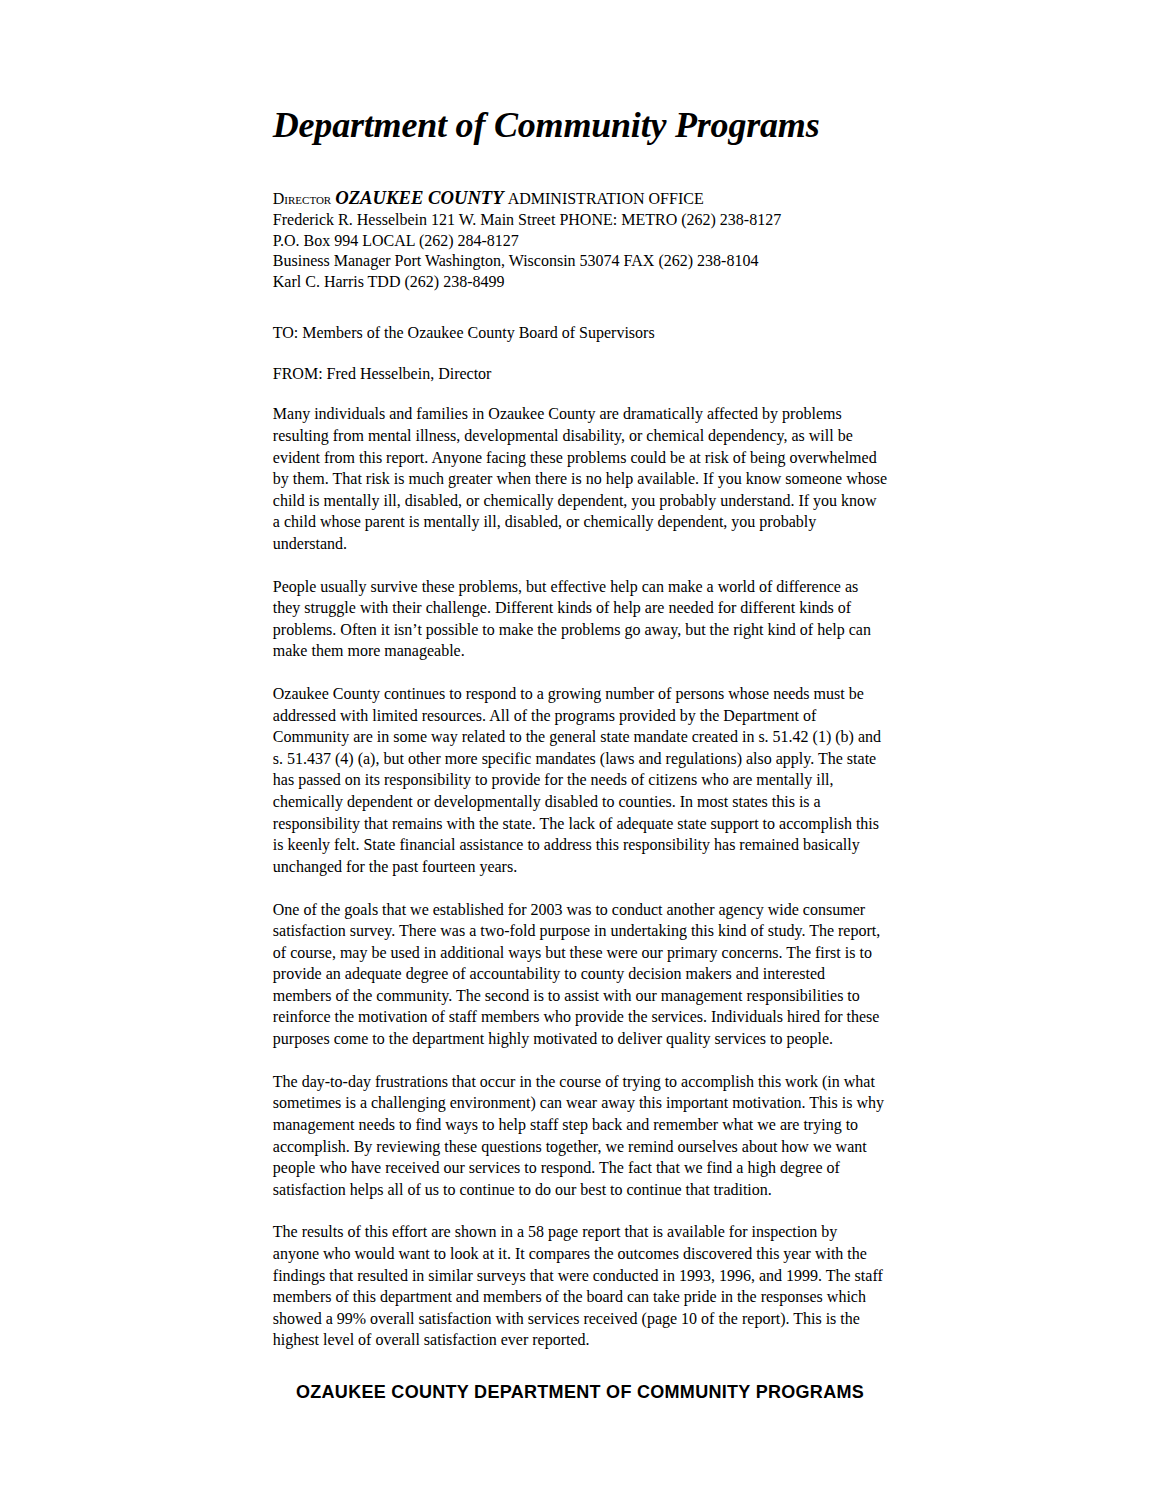Department of Community Programs
Director OZAUKEE COUNTY ADMINISTRATION OFFICE
Frederick R. Hesselbein 121 W. Main Street PHONE: METRO (262) 238-8127
P.O. Box 994 LOCAL (262) 284-8127
Business Manager Port Washington, Wisconsin 53074 FAX (262) 238-8104
Karl C. Harris TDD (262) 238-8499
TO: Members of the Ozaukee County Board of Supervisors
FROM: Fred Hesselbein, Director
Many individuals and families in Ozaukee County are dramatically affected by problems resulting from mental illness, developmental disability, or chemical dependency, as will be evident from this report. Anyone facing these problems could be at risk of being overwhelmed by them. That risk is much greater when there is no help available. If you know someone whose child is mentally ill, disabled, or chemically dependent, you probably understand. If you know a child whose parent is mentally ill, disabled, or chemically dependent, you probably understand.
People usually survive these problems, but effective help can make a world of difference as they struggle with their challenge. Different kinds of help are needed for different kinds of problems. Often it isn’t possible to make the problems go away, but the right kind of help can make them more manageable.
Ozaukee County continues to respond to a growing number of persons whose needs must be addressed with limited resources. All of the programs provided by the Department of Community are in some way related to the general state mandate created in s. 51.42 (1) (b) and s. 51.437 (4) (a), but other more specific mandates (laws and regulations) also apply. The state has passed on its responsibility to provide for the needs of citizens who are mentally ill, chemically dependent or developmentally disabled to counties. In most states this is a responsibility that remains with the state. The lack of adequate state support to accomplish this is keenly felt. State financial assistance to address this responsibility has remained basically unchanged for the past fourteen years.
One of the goals that we established for 2003 was to conduct another agency wide consumer satisfaction survey. There was a two-fold purpose in undertaking this kind of study. The report, of course, may be used in additional ways but these were our primary concerns. The first is to provide an adequate degree of accountability to county decision makers and interested members of the community. The second is to assist with our management responsibilities to reinforce the motivation of staff members who provide the services. Individuals hired for these purposes come to the department highly motivated to deliver quality services to people.
The day-to-day frustrations that occur in the course of trying to accomplish this work (in what sometimes is a challenging environment) can wear away this important motivation. This is why management needs to find ways to help staff step back and remember what we are trying to accomplish. By reviewing these questions together, we remind ourselves about how we want people who have received our services to respond. The fact that we find a high degree of satisfaction helps all of us to continue to do our best to continue that tradition.
The results of this effort are shown in a 58 page report that is available for inspection by anyone who would want to look at it. It compares the outcomes discovered this year with the findings that resulted in similar surveys that were conducted in 1993, 1996, and 1999. The staff members of this department and members of the board can take pride in the responses which showed a 99% overall satisfaction with services received (page 10 of the report). This is the highest level of overall satisfaction ever reported.
OZAUKEE COUNTY DEPARTMENT OF COMMUNITY PROGRAMS